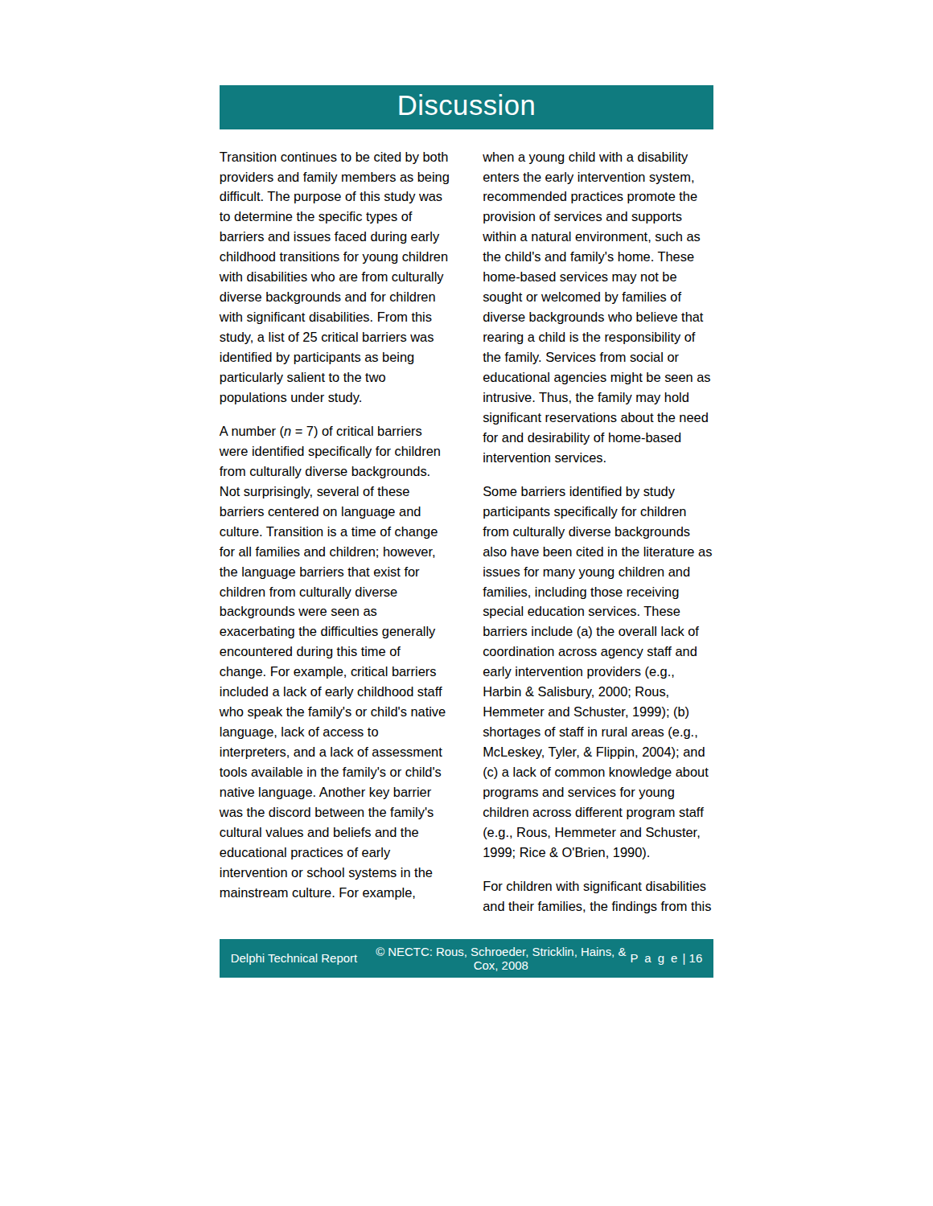Discussion
Transition continues to be cited by both providers and family members as being difficult. The purpose of this study was to determine the specific types of barriers and issues faced during early childhood transitions for young children with disabilities who are from culturally diverse backgrounds and for children with significant disabilities. From this study, a list of 25 critical barriers was identified by participants as being particularly salient to the two populations under study.
A number (n = 7) of critical barriers were identified specifically for children from culturally diverse backgrounds. Not surprisingly, several of these barriers centered on language and culture. Transition is a time of change for all families and children; however, the language barriers that exist for children from culturally diverse backgrounds were seen as exacerbating the difficulties generally encountered during this time of change. For example, critical barriers included a lack of early childhood staff who speak the family's or child's native language, lack of access to interpreters, and a lack of assessment tools available in the family's or child's native language. Another key barrier was the discord between the family's cultural values and beliefs and the educational practices of early intervention or school systems in the mainstream culture. For example, when a young child with a disability enters the early intervention system, recommended practices promote the provision of services and supports within a natural environment, such as the child's and family's home. These home-based services may not be sought or welcomed by families of diverse backgrounds who believe that rearing a child is the responsibility of the family. Services from social or educational agencies might be seen as intrusive. Thus, the family may hold significant reservations about the need for and desirability of home-based intervention services.
Some barriers identified by study participants specifically for children from culturally diverse backgrounds also have been cited in the literature as issues for many young children and families, including those receiving special education services. These barriers include (a) the overall lack of coordination across agency staff and early intervention providers (e.g., Harbin & Salisbury, 2000; Rous, Hemmeter and Schuster, 1999); (b) shortages of staff in rural areas (e.g., McLeskey, Tyler, & Flippin, 2004); and (c) a lack of common knowledge about programs and services for young children across different program staff (e.g., Rous, Hemmeter and Schuster, 1999; Rice & O'Brien, 1990).
For children with significant disabilities and their families, the findings from this
Delphi Technical Report
© NECTC: Rous, Schroeder, Stricklin, Hains, & Cox, 2008
P a g e | 16